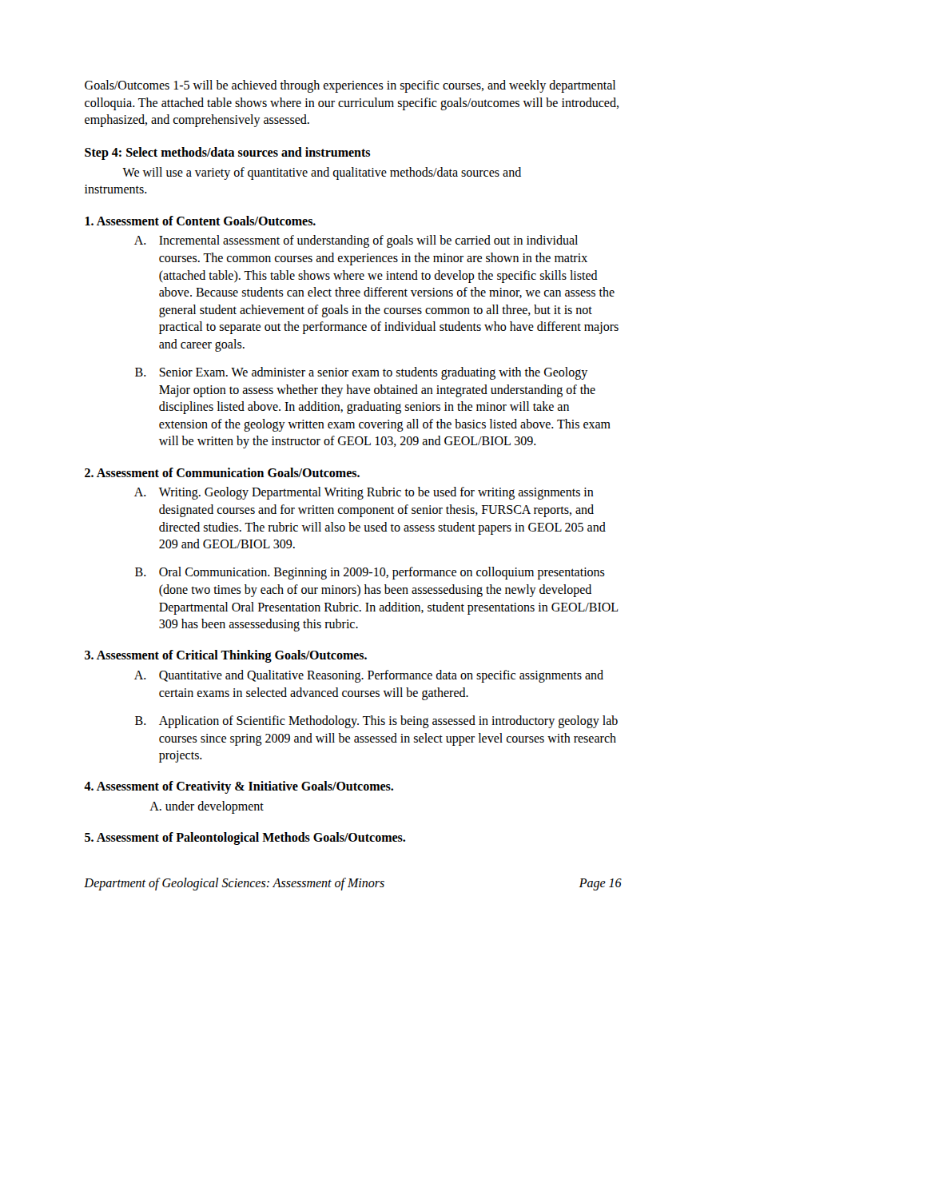Goals/Outcomes 1-5 will be achieved through experiences in specific courses, and weekly departmental colloquia. The attached table shows where in our curriculum specific goals/outcomes will be introduced, emphasized, and comprehensively assessed.
Step 4: Select methods/data sources and instruments
We will use a variety of quantitative and qualitative methods/data sources andinstruments.
1. Assessment of Content Goals/Outcomes.
Incremental assessment of understanding of goals will be carried out in individual courses. The common courses and experiences in the minor are shown in the matrix (attached table). This table shows where we intend to develop the specific skills listed above. Because students can elect three different versions of the minor, we can assess the general student achievement of goals in the courses common to all three, but it is not practical to separate out the performance of individual students who have different majors and career goals.
Senior Exam. We administer a senior exam to students graduating with the Geology Major option to assess whether they have obtained an integrated understanding of the disciplines listed above. In addition, graduating seniors in the minor will take an extension of the geology written exam covering all of the basics listed above. This exam will be written by the instructor of GEOL 103, 209 and GEOL/BIOL 309.
2. Assessment of Communication Goals/Outcomes.
Writing. Geology Departmental Writing Rubric to be used for writing assignments in designated courses and for written component of senior thesis, FURSCA reports, and directed studies. The rubric will also be used to assess student papers in GEOL 205 and 209 and GEOL/BIOL 309.
Oral Communication. Beginning in 2009-10, performance on colloquium presentations (done two times by each of our minors) has been assessedusing the newly developed Departmental Oral Presentation Rubric. In addition, student presentations in GEOL/BIOL 309 has been assessedusing this rubric.
3. Assessment of Critical Thinking Goals/Outcomes.
Quantitative and Qualitative Reasoning. Performance data on specific assignments and certain exams in selected advanced courses will be gathered.
Application of Scientific Methodology. This is being assessed in introductory geology lab courses since spring 2009 and will be assessed in select upper level courses with research projects.
4. Assessment of Creativity & Initiative Goals/Outcomes.
A. under development
5. Assessment of Paleontological Methods Goals/Outcomes.
Department of Geological Sciences: Assessment of Minors Page 16